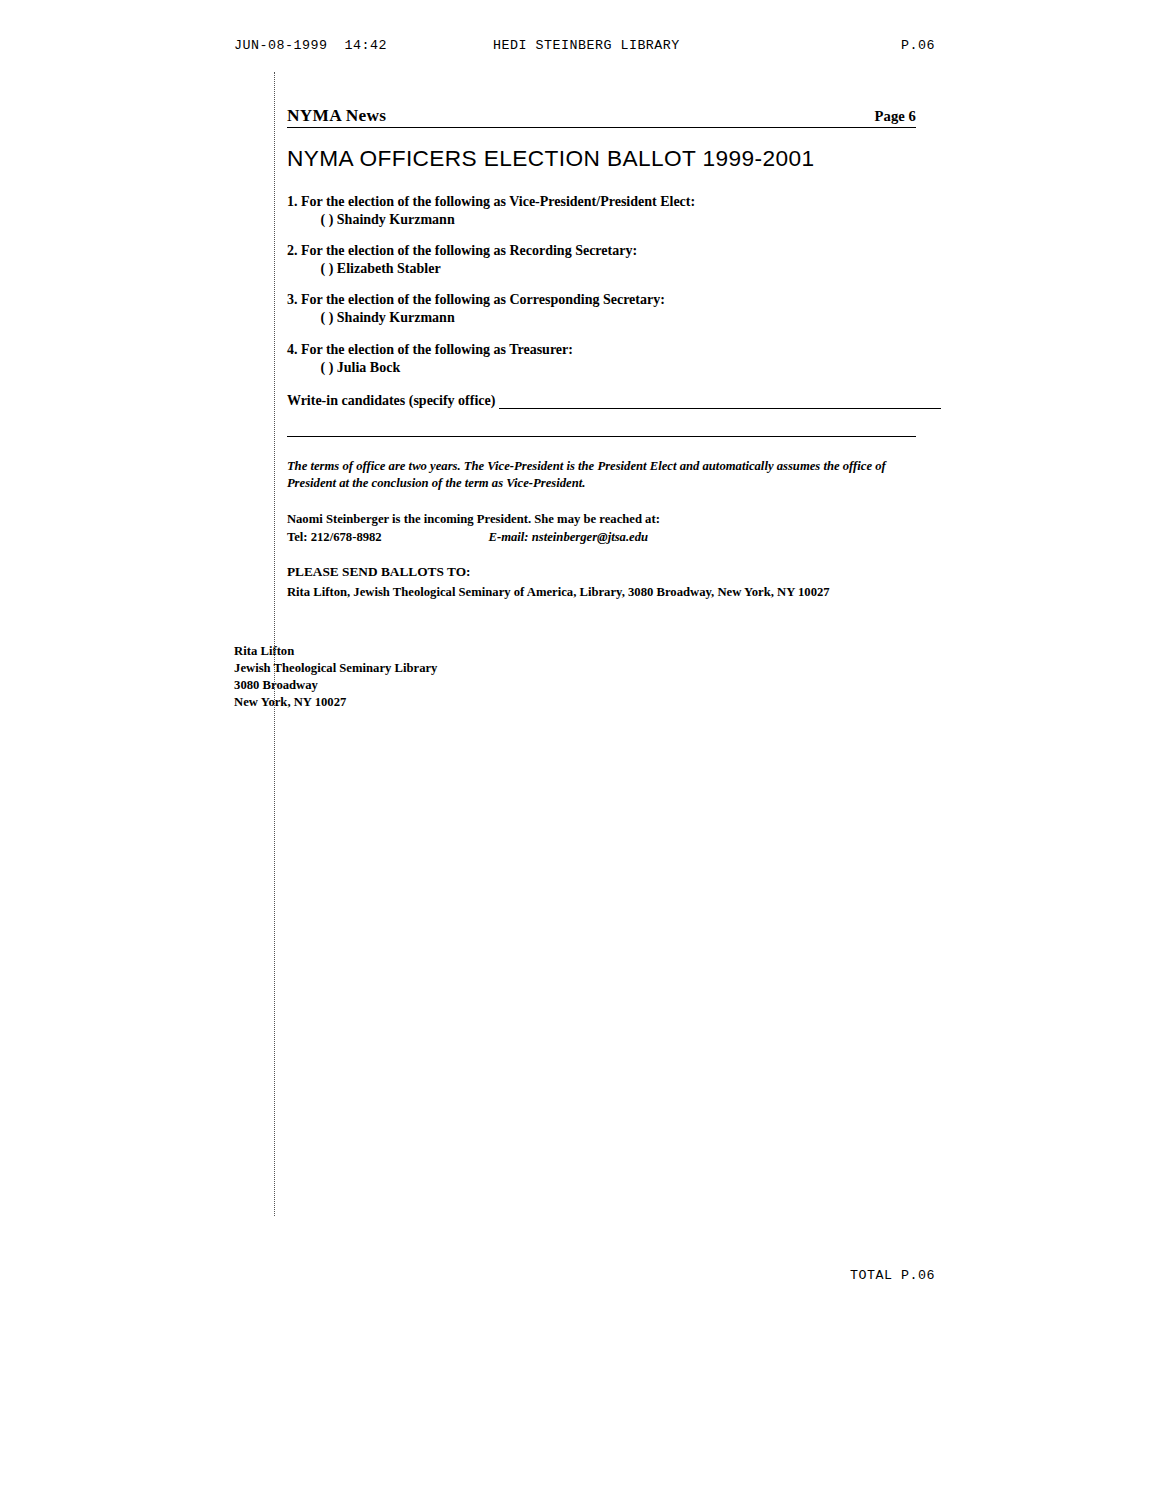JUN-08-1999 14:42 HEDI STEINBERG LIBRARY P.06
NYMA News Page 6
NYMA OFFICERS ELECTION BALLOT 1999-2001
1. For the election of the following as Vice-President/President Elect: ( ) Shaindy Kurzmann
2. For the election of the following as Recording Secretary: ( ) Elizabeth Stabler
3. For the election of the following as Corresponding Secretary: ( ) Shaindy Kurzmann
4. For the election of the following as Treasurer: ( ) Julia Bock
Write-in candidates (specify office)
The terms of office are two years. The Vice-President is the President Elect and automatically assumes the office of President at the conclusion of the term as Vice-President.
Naomi Steinberger is the incoming President. She may be reached at:
Tel: 212/678-8982 E-mail: nsteinberger@jtsa.edu
PLEASE SEND BALLOTS TO:
Rita Lifton, Jewish Theological Seminary of America, Library, 3080 Broadway, New York, NY 10027
Rita Lifton
Jewish Theological Seminary Library
3080 Broadway
New York, NY 10027
TOTAL P.06